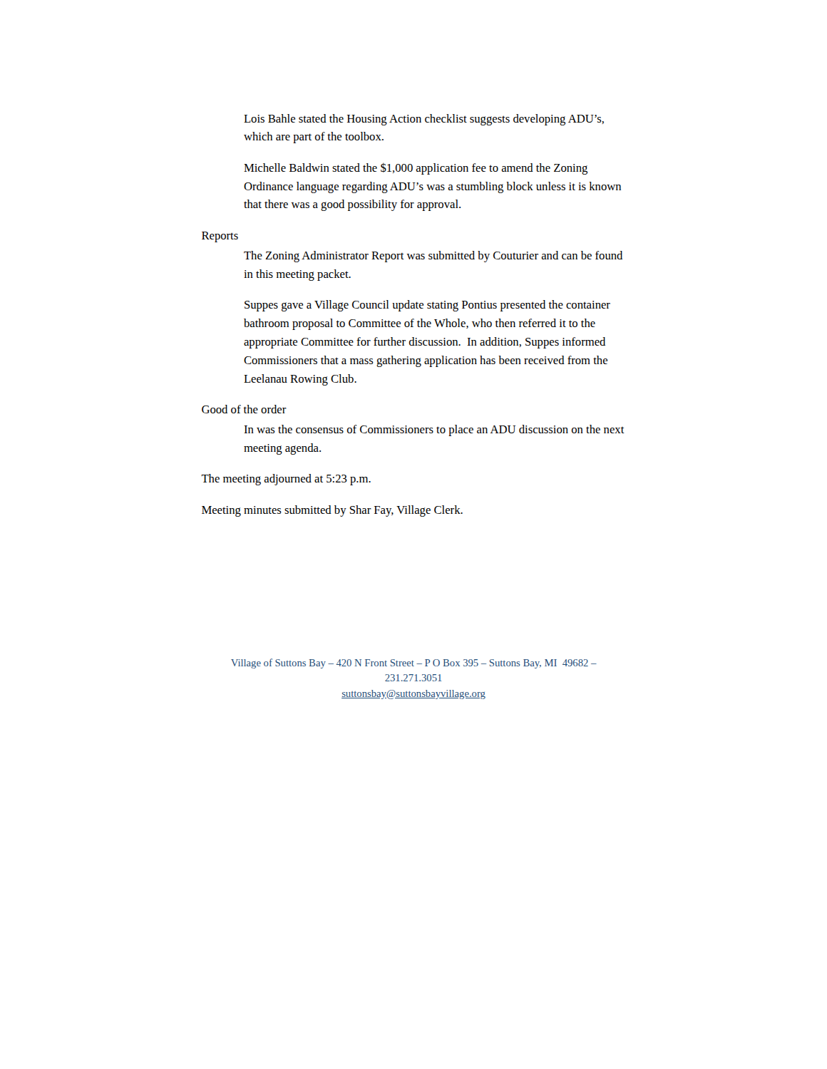Lois Bahle stated the Housing Action checklist suggests developing ADU’s, which are part of the toolbox.
Michelle Baldwin stated the $1,000 application fee to amend the Zoning Ordinance language regarding ADU’s was a stumbling block unless it is known that there was a good possibility for approval.
Reports
The Zoning Administrator Report was submitted by Couturier and can be found in this meeting packet.
Suppes gave a Village Council update stating Pontius presented the container bathroom proposal to Committee of the Whole, who then referred it to the appropriate Committee for further discussion. In addition, Suppes informed Commissioners that a mass gathering application has been received from the Leelanau Rowing Club.
Good of the order
In was the consensus of Commissioners to place an ADU discussion on the next meeting agenda.
The meeting adjourned at 5:23 p.m.
Meeting minutes submitted by Shar Fay, Village Clerk.
Village of Suttons Bay – 420 N Front Street – P O Box 395 – Suttons Bay, MI 49682 – 231.271.3051
suttonsbay@suttonsbayvillage.org